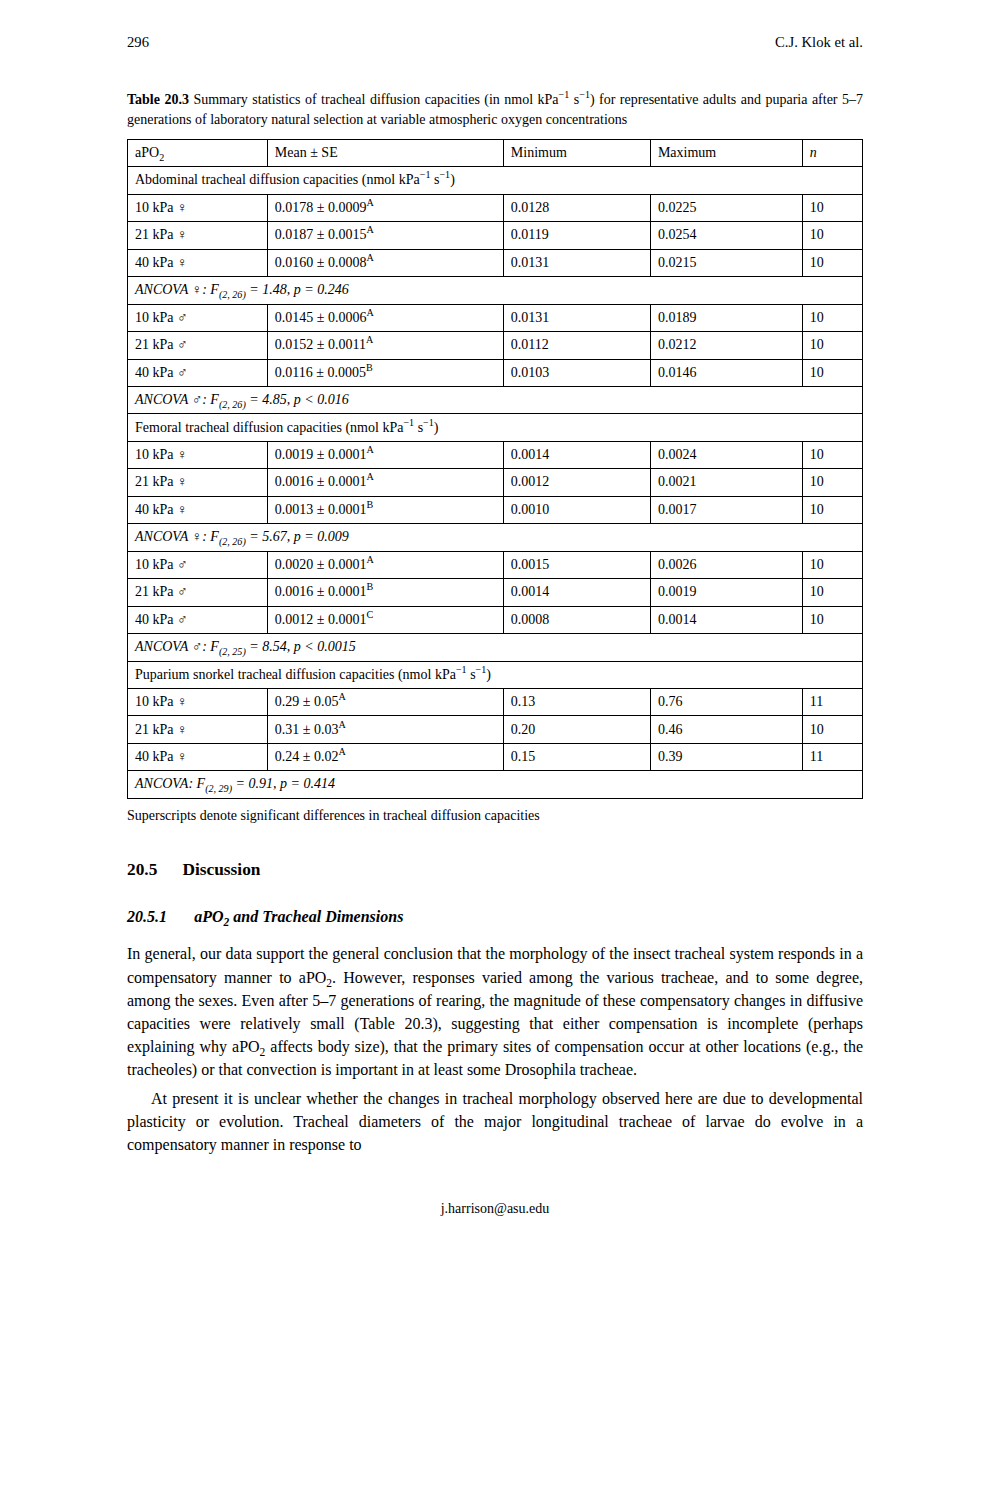296 C.J. Klok et al.
Table 20.3 Summary statistics of tracheal diffusion capacities (in nmol kPa−1 s−1) for representative adults and puparia after 5–7 generations of laboratory natural selection at variable atmospheric oxygen concentrations
| aPO 2 | Mean ± SE | Minimum | Maximum | n |
| --- | --- | --- | --- | --- |
| Abdominal tracheal diffusion capacities (nmol kPa −1 s −1 ) |
| 10 kPa ♀ | 0.0178 ± 0.0009 A | 0.0128 | 0.0225 | 10 |
| 21 kPa ♀ | 0.0187 ± 0.0015 A | 0.0119 | 0.0254 | 10 |
| 40 kPa ♀ | 0.0160 ± 0.0008 A | 0.0131 | 0.0215 | 10 |
| ANCOVA ♀: F (2, 26) = 1.48, p = 0.246 |
| 10 kPa ♂ | 0.0145 ± 0.0006 A | 0.0131 | 0.0189 | 10 |
| 21 kPa ♂ | 0.0152 ± 0.0011 A | 0.0112 | 0.0212 | 10 |
| 40 kPa ♂ | 0.0116 ± 0.0005 B | 0.0103 | 0.0146 | 10 |
| ANCOVA ♂: F (2, 26) = 4.85, p < 0.016 |
| Femoral tracheal diffusion capacities (nmol kPa −1 s −1 ) |
| 10 kPa ♀ | 0.0019 ± 0.0001 A | 0.0014 | 0.0024 | 10 |
| 21 kPa ♀ | 0.0016 ± 0.0001 A | 0.0012 | 0.0021 | 10 |
| 40 kPa ♀ | 0.0013 ± 0.0001 B | 0.0010 | 0.0017 | 10 |
| ANCOVA ♀: F (2, 26) = 5.67, p = 0.009 |
| 10 kPa ♂ | 0.0020 ± 0.0001 A | 0.0015 | 0.0026 | 10 |
| 21 kPa ♂ | 0.0016 ± 0.0001 B | 0.0014 | 0.0019 | 10 |
| 40 kPa ♂ | 0.0012 ± 0.0001 C | 0.0008 | 0.0014 | 10 |
| ANCOVA ♂: F (2, 25) = 8.54, p < 0.0015 |
| Puparium snorkel tracheal diffusion capacities (nmol kPa −1 s −1 ) |
| 10 kPa ♀ | 0.29 ± 0.05 A | 0.13 | 0.76 | 11 |
| 21 kPa ♀ | 0.31 ± 0.03 A | 0.20 | 0.46 | 10 |
| 40 kPa ♀ | 0.24 ± 0.02 A | 0.15 | 0.39 | 11 |
| ANCOVA: F (2, 29) = 0.91, p = 0.414 |
Superscripts denote significant differences in tracheal diffusion capacities
20.5 Discussion
20.5.1aPO2 and Tracheal Dimensions
In general, our data support the general conclusion that the morphology of the insect tracheal system responds in a compensatory manner to aPO2. However, responses varied among the various tracheae, and to some degree, among the sexes. Even after 5–7 generations of rearing, the magnitude of these compensatory changes in diffusive capacities were relatively small (Table 20.3), suggesting that either compensation is incomplete (perhaps explaining why aPO2 affects body size), that the primary sites of compensation occur at other locations (e.g., the tracheoles) or that convection is important in at least some Drosophila tracheae.
At present it is unclear whether the changes in tracheal morphology observed here are due to developmental plasticity or evolution. Tracheal diameters of the major longitudinal tracheae of larvae do evolve in a compensatory manner in response to
j.harrison@asu.edu